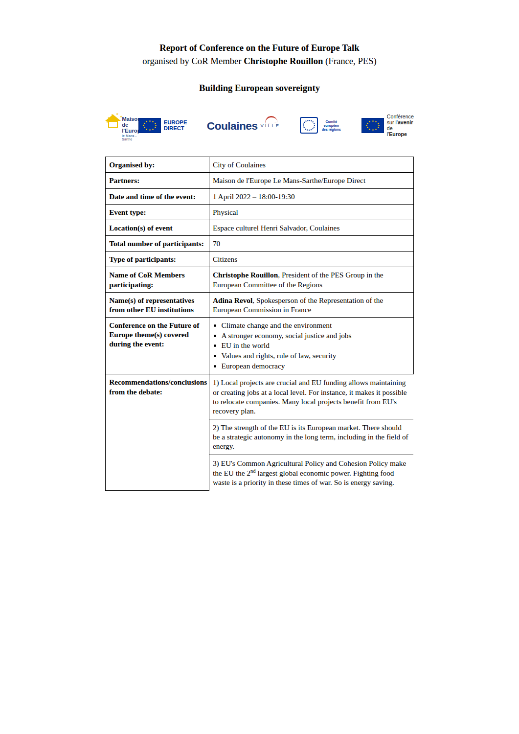Report of Conference on the Future of Europe Talk
organised by CoR Member Christophe Rouillon (France, PES)
Building European sovereignty
★ ★ ★ ★ ★
Maison de l'Europele Mans - Sarthe
★ ★ ★ ★ ★ ★ ★ ★ ★ ★ ★ ★
EUROPE DIRECT
Coulaines
VILLE
Comité européen
des régions
★ ★ ★ ★ ★ ★ ★ ★ ★ ★ ★ ★
Conférence sur l'avenir de l'Europe
| Organised by: | City of Coulaines |
| Partners: | Maison de l'Europe Le Mans-Sarthe/Europe Direct |
| Date and time of the event: | 1 April 2022 – 18:00-19:30 |
| Event type: | Physical |
| Location(s) of event | Espace culturel Henri Salvador, Coulaines |
| Total number of participants: | 70 |
| Type of participants: | Citizens |
| Name of CoR Members participating: | Christophe Rouillon , President of the PES Group in the European Committee of the Regions |
| Name(s) of representatives from other EU institutions | Adina Revol , Spokesperson of the Representation of the European Commission in France |
| Conference on the Future of Europe theme(s) covered during the event: | Climate change and the environment A stronger economy, social justice and jobs EU in the world Values and rights, rule of law, security European democracy |
| Recommendations/conclusions from the debate: | / 1) Local projects are crucial and EU funding allows maintaining or creating jobs at a local level. For instance, it makes it possible to relocate companies. Many local projects benefit from EU's recovery plan. / / 2) The strength of the EU is its European market. There should be a strategic autonomy in the long term, including in the field of energy. / / 3) EU's Common Agricultural Policy and Cohesion Policy make the EU the 2 nd largest global economic power. Fighting food waste is a priority in these times of war. So is energy saving. / |